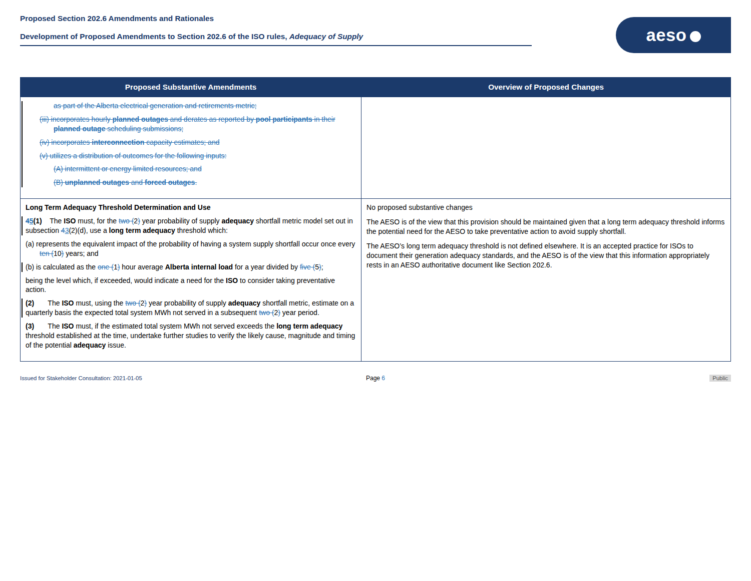Proposed Section 202.6 Amendments and Rationales
Development of Proposed Amendments to Section 202.6 of the ISO rules, Adequacy of Supply
aeso
| Proposed Substantive Amendments | Overview of Proposed Changes |
| --- | --- |
| as part of the Alberta electrical generation and retirements metric; (iii) incorporates hourly planned outages and derates as reported by pool participants in their planned outage scheduling submissions; (iv) incorporates interconnection capacity estimates; and (v) utilizes a distribution of outcomes for the following inputs: (A) intermittent or energy limited resources; and (B) unplanned outages and forced outages . | |
| Long Term Adequacy Threshold Determination and Use 4 5 (1) The ISO must, for the two ( 2 ) year probability of supply adequacy shortfall metric model set out in subsection 4 3 (2)(d), use a long term adequacy threshold which: (a) represents the equivalent impact of the probability of having a system supply shortfall occur once every ten ( 10 ) years; and (b) is calculated as the one ( 1 ) hour average Alberta internal load for a year divided by five ( 5 ) ; being the level which, if exceeded, would indicate a need for the ISO to consider taking preventative action. (2) The ISO must, using the two ( 2 ) year probability of supply adequacy shortfall metric, estimate on a quarterly basis the expected total system MWh not served in a subsequent two ( 2 ) year period. (3) The ISO must, if the estimated total system MWh not served exceeds the long term adequacy threshold established at the time, undertake further studies to verify the likely cause, magnitude and timing of the potential adequacy issue. | No proposed substantive changes The AESO is of the view that this provision should be maintained given that a long term adequacy threshold informs the potential need for the AESO to take preventative action to avoid supply shortfall. The AESO’s long term adequacy threshold is not defined elsewhere. It is an accepted practice for ISOs to document their generation adequacy standards, and the AESO is of the view that this information appropriately rests in an AESO authoritative document like Section 202.6. |
Issued for Stakeholder Consultation: 2021-01-05
Page 6
Public